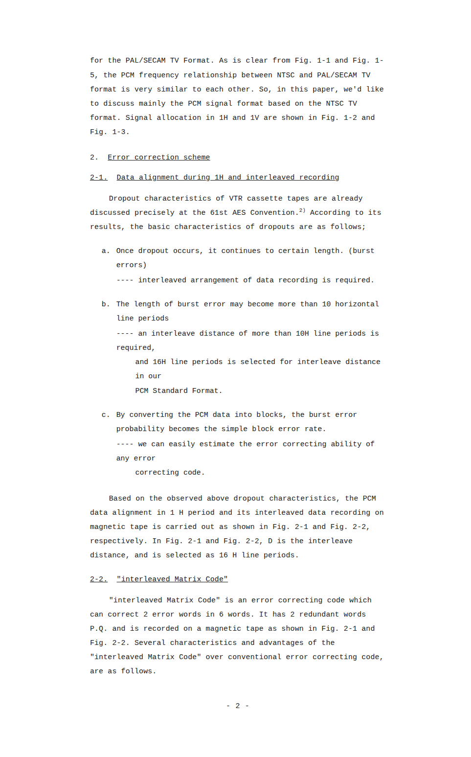for the PAL/SECAM TV Format. As is clear from Fig. 1-1 and Fig. 1-5, the PCM frequency relationship between NTSC and PAL/SECAM TV format is very similar to each other. So, in this paper, we'd like to discuss mainly the PCM signal format based on the NTSC TV format. Signal allocation in 1H and 1V are shown in Fig. 1-2 and Fig. 1-3.
2. Error correction scheme
2-1. Data alignment during 1H and interleaved recording
Dropout characteristics of VTR cassette tapes are already discussed precisely at the 61st AES Convention.2) According to its results, the basic characteristics of dropouts are as follows;
a. Once dropout occurs, it continues to certain length. (burst errors) ---- interleaved arrangement of data recording is required.
b. The length of burst error may become more than 10 horizontal line periods ---- an interleave distance of more than 10H line periods is required,and 16H line periods is selected for interleave distance in our PCM Standard Format.
c. By converting the PCM data into blocks, the burst error probability becomes the simple block error rate. ---- we can easily estimate the error correcting ability of any errorcorrecting code.
Based on the observed above dropout characteristics, the PCM data alignment in 1 H period and its interleaved data recording on magnetic tape is carried out as shown in Fig. 2-1 and Fig. 2-2, respectively. In Fig. 2-1 and Fig. 2-2, D is the interleave distance, and is selected as 16 H line periods.
2-2. "interleaved Matrix Code"
"interleaved Matrix Code" is an error correcting code which can correct 2 error words in 6 words. It has 2 redundant words P.Q. and is recorded on a magnetic tape as shown in Fig. 2-1 and Fig. 2-2. Several characteristics and advantages of the "interleaved Matrix Code" over conventional error correcting code, are as follows.
- 2 -